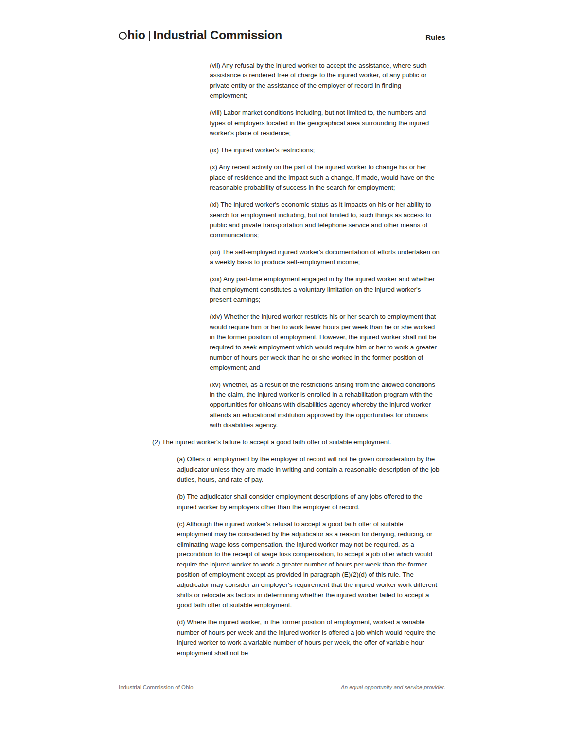hio Industrial Commission
Rules
(vii) Any refusal by the injured worker to accept the assistance, where such assistance is rendered free of charge to the injured worker, of any public or private entity or the assistance of the employer of record in finding employment;
(viii) Labor market conditions including, but not limited to, the numbers and types of employers located in the geographical area surrounding the injured worker's place of residence;
(ix) The injured worker's restrictions;
(x) Any recent activity on the part of the injured worker to change his or her place of residence and the impact such a change, if made, would have on the reasonable probability of success in the search for employment;
(xi) The injured worker's economic status as it impacts on his or her ability to search for employment including, but not limited to, such things as access to public and private transportation and telephone service and other means of communications;
(xii) The self-employed injured worker's documentation of efforts undertaken on a weekly basis to produce self-employment income;
(xiii) Any part-time employment engaged in by the injured worker and whether that employment constitutes a voluntary limitation on the injured worker's present earnings;
(xiv) Whether the injured worker restricts his or her search to employment that would require him or her to work fewer hours per week than he or she worked in the former position of employment. However, the injured worker shall not be required to seek employment which would require him or her to work a greater number of hours per week than he or she worked in the former position of employment; and
(xv) Whether, as a result of the restrictions arising from the allowed conditions in the claim, the injured worker is enrolled in a rehabilitation program with the opportunities for ohioans with disabilities agency whereby the injured worker attends an educational institution approved by the opportunities for ohioans with disabilities agency.
(2) The injured worker's failure to accept a good faith offer of suitable employment.
(a) Offers of employment by the employer of record will not be given consideration by the adjudicator unless they are made in writing and contain a reasonable description of the job duties, hours, and rate of pay.
(b) The adjudicator shall consider employment descriptions of any jobs offered to the injured worker by employers other than the employer of record.
(c) Although the injured worker's refusal to accept a good faith offer of suitable employment may be considered by the adjudicator as a reason for denying, reducing, or eliminating wage loss compensation, the injured worker may not be required, as a precondition to the receipt of wage loss compensation, to accept a job offer which would require the injured worker to work a greater number of hours per week than the former position of employment except as provided in paragraph (E)(2)(d) of this rule. The adjudicator may consider an employer's requirement that the injured worker work different shifts or relocate as factors in determining whether the injured worker failed to accept a good faith offer of suitable employment.
(d) Where the injured worker, in the former position of employment, worked a variable number of hours per week and the injured worker is offered a job which would require the injured worker to work a variable number of hours per week, the offer of variable hour employment shall not be
Industrial Commission of Ohio
An equal opportunity and service provider.